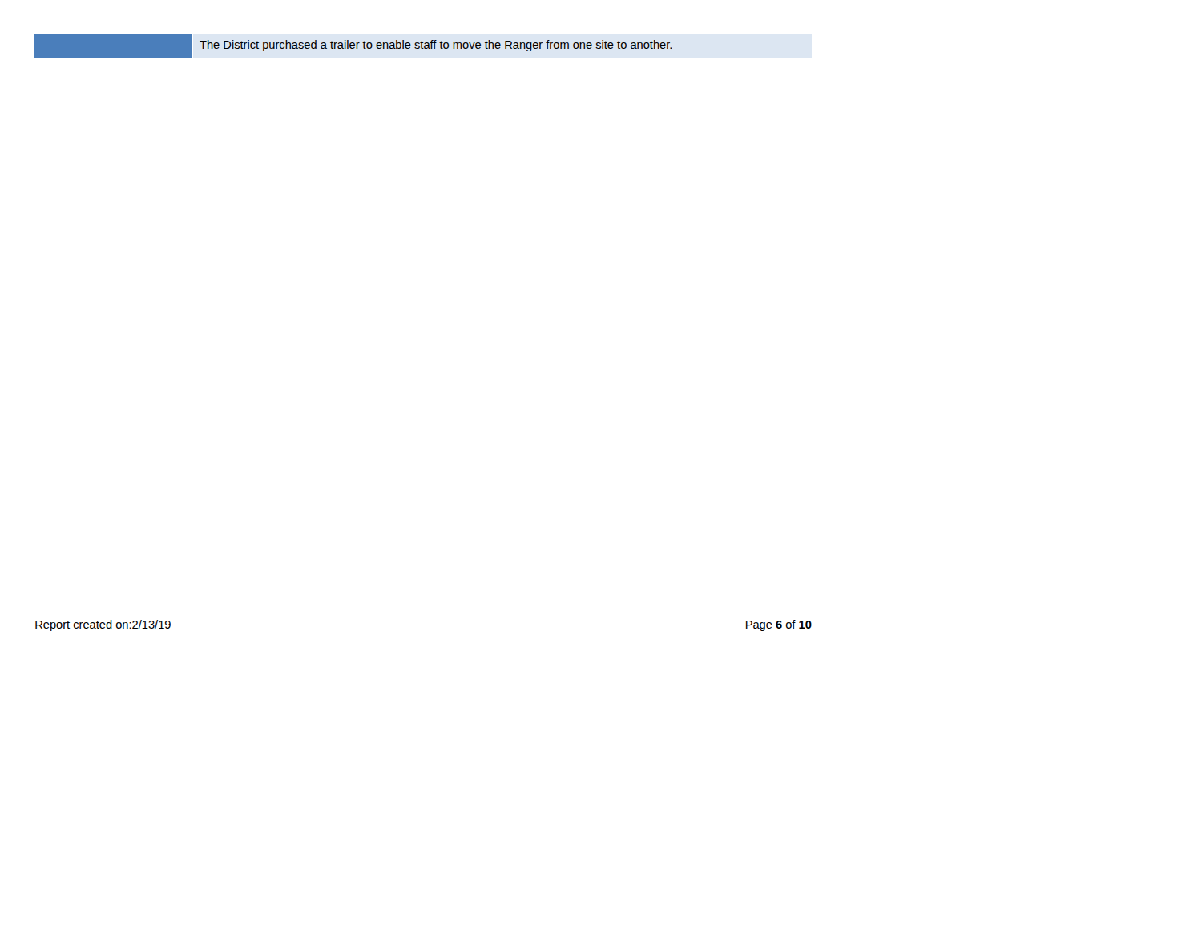The District purchased a trailer to enable staff to move the Ranger from one site to another.
Report created on:2/13/19
Page 6 of 10